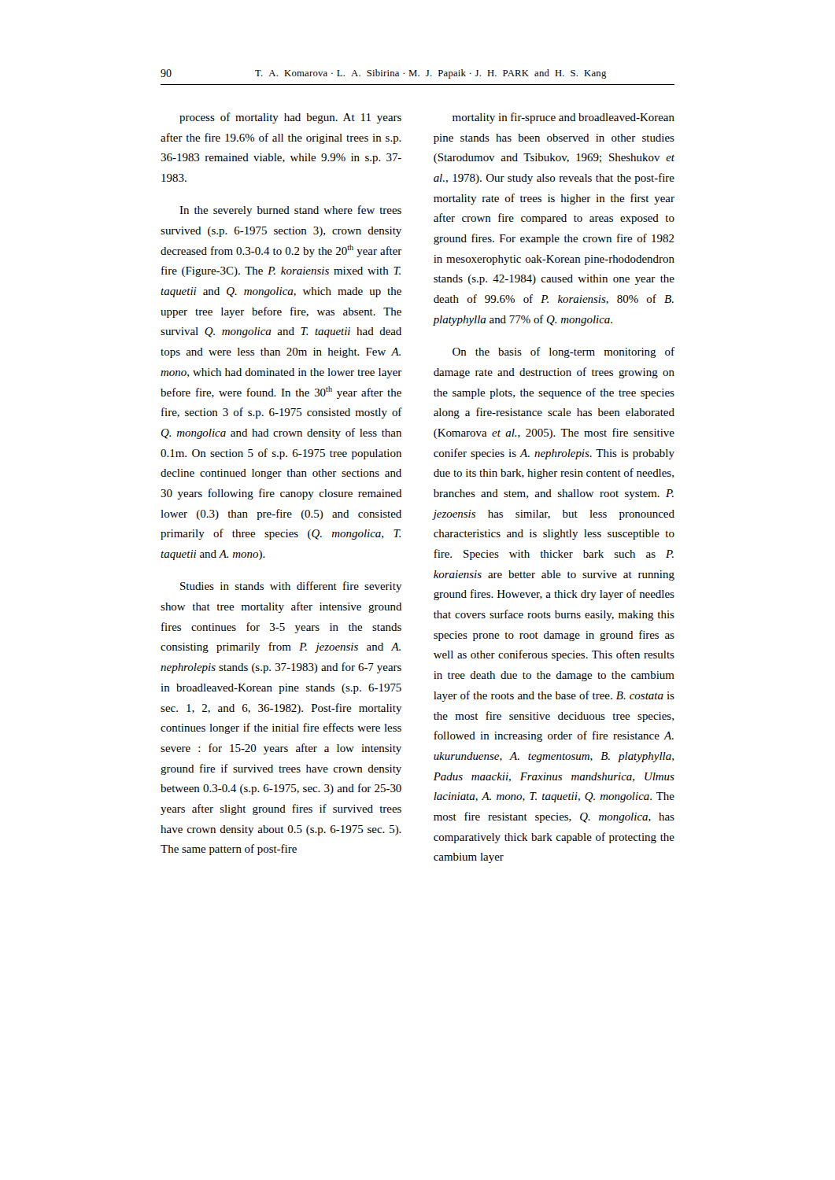90
T. A. Komarova · L. A. Sibirina · M. J. Papaik · J. H. PARK and H. S. Kang
process of mortality had begun. At 11 years after the fire 19.6% of all the original trees in s.p. 36-1983 remained viable, while 9.9% in s.p. 37-1983.
In the severely burned stand where few trees survived (s.p. 6-1975 section 3), crown density decreased from 0.3-0.4 to 0.2 by the 20th year after fire (Figure-3C). The P. koraiensis mixed with T. taquetii and Q. mongolica, which made up the upper tree layer before fire, was absent. The survival Q. mongolica and T. taquetii had dead tops and were less than 20m in height. Few A. mono, which had dominated in the lower tree layer before fire, were found. In the 30th year after the fire, section 3 of s.p. 6-1975 consisted mostly of Q. mongolica and had crown density of less than 0.1m. On section 5 of s.p. 6-1975 tree population decline continued longer than other sections and 30 years following fire canopy closure remained lower (0.3) than pre-fire (0.5) and consisted primarily of three species (Q. mongolica, T. taquetii and A. mono).
Studies in stands with different fire severity show that tree mortality after intensive ground fires continues for 3-5 years in the stands consisting primarily from P. jezoensis and A. nephrolepis stands (s.p. 37-1983) and for 6-7 years in broadleaved-Korean pine stands (s.p. 6-1975 sec. 1, 2, and 6, 36-1982). Post-fire mortality continues longer if the initial fire effects were less severe : for 15-20 years after a low intensity ground fire if survived trees have crown density between 0.3-0.4 (s.p. 6-1975, sec. 3) and for 25-30 years after slight ground fires if survived trees have crown density about 0.5 (s.p. 6-1975 sec. 5). The same pattern of post-fire
mortality in fir-spruce and broadleaved-Korean pine stands has been observed in other studies (Starodumov and Tsibukov, 1969; Sheshukov et al., 1978). Our study also reveals that the post-fire mortality rate of trees is higher in the first year after crown fire compared to areas exposed to ground fires. For example the crown fire of 1982 in mesoxerophytic oak-Korean pine-rhododendron stands (s.p. 42-1984) caused within one year the death of 99.6% of P. koraiensis, 80% of B. platyphylla and 77% of Q. mongolica.
On the basis of long-term monitoring of damage rate and destruction of trees growing on the sample plots, the sequence of the tree species along a fire-resistance scale has been elaborated (Komarova et al., 2005). The most fire sensitive conifer species is A. nephrolepis. This is probably due to its thin bark, higher resin content of needles, branches and stem, and shallow root system. P. jezoensis has similar, but less pronounced characteristics and is slightly less susceptible to fire. Species with thicker bark such as P. koraiensis are better able to survive at running ground fires. However, a thick dry layer of needles that covers surface roots burns easily, making this species prone to root damage in ground fires as well as other coniferous species. This often results in tree death due to the damage to the cambium layer of the roots and the base of tree. B. costata is the most fire sensitive deciduous tree species, followed in increasing order of fire resistance A. ukurunduense, A. tegmentosum, B. platyphylla, Padus maackii, Fraxinus mandshurica, Ulmus laciniata, A. mono, T. taquetii, Q. mongolica. The most fire resistant species, Q. mongolica, has comparatively thick bark capable of protecting the cambium layer